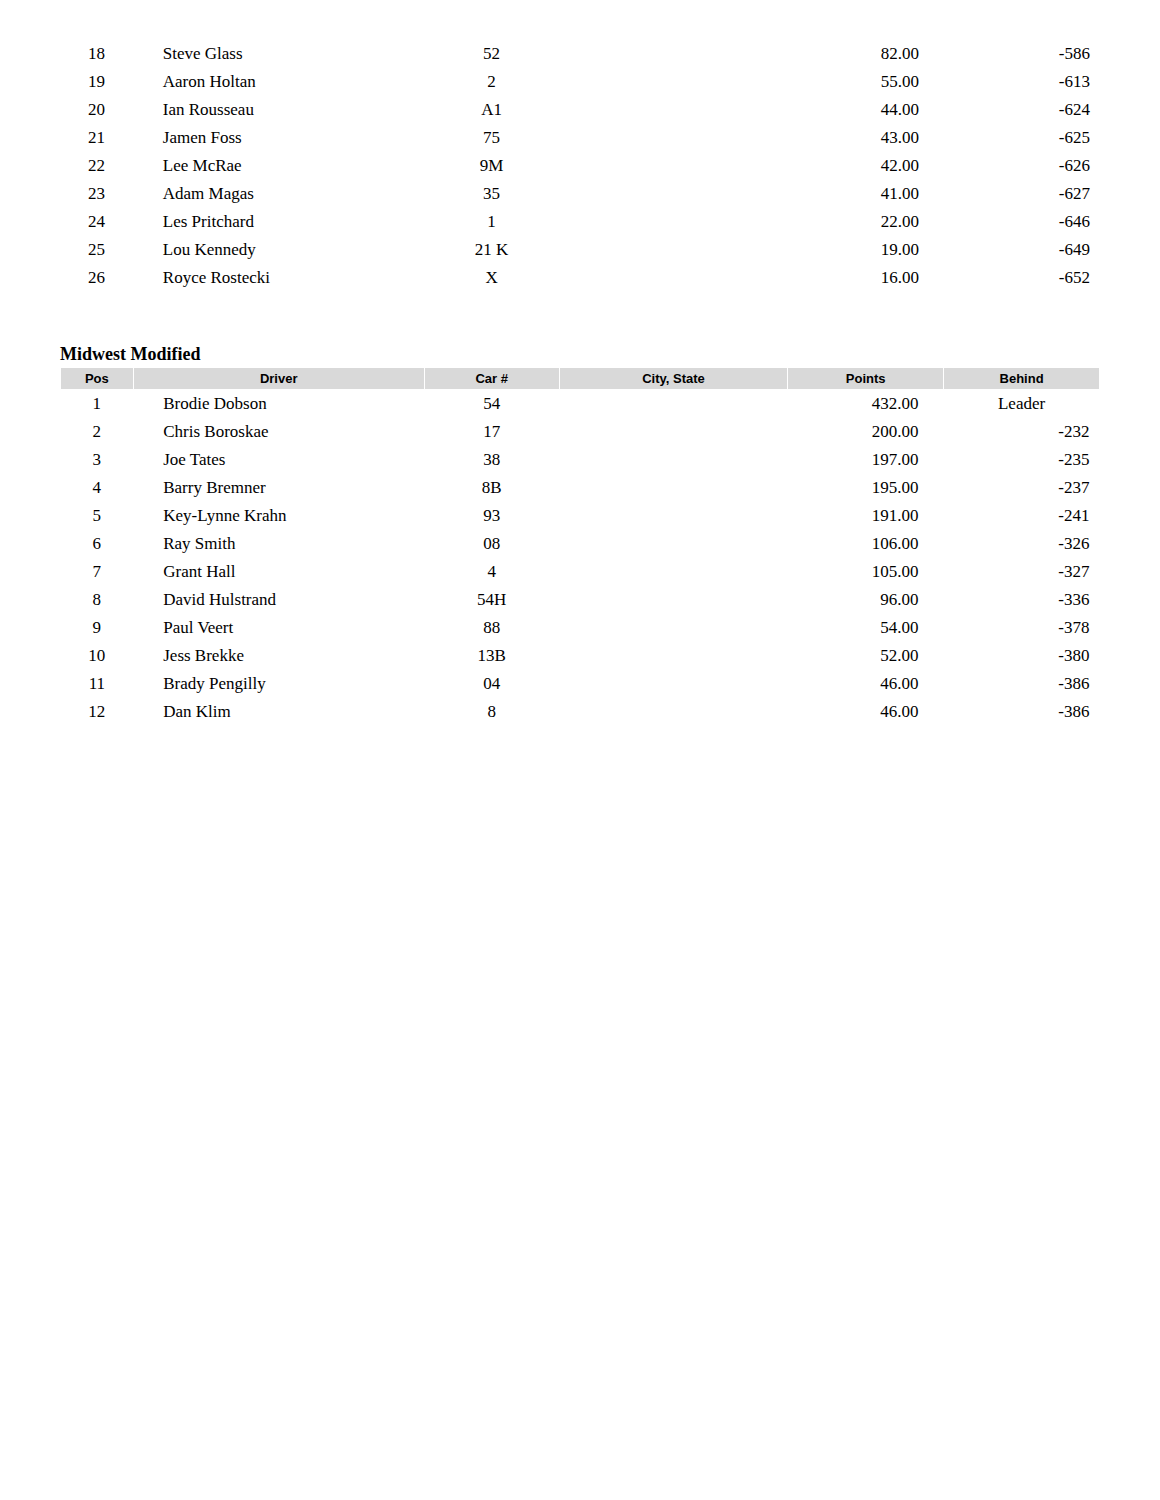| 18 | Steve Glass | 52 | | 82.00 | -586 |
| 19 | Aaron Holtan | 2 | | 55.00 | -613 |
| 20 | Ian Rousseau | A1 | | 44.00 | -624 |
| 21 | Jamen Foss | 75 | | 43.00 | -625 |
| 22 | Lee McRae | 9M | | 42.00 | -626 |
| 23 | Adam Magas | 35 | | 41.00 | -627 |
| 24 | Les Pritchard | 1 | | 22.00 | -646 |
| 25 | Lou Kennedy | 21 K | | 19.00 | -649 |
| 26 | Royce Rostecki | X | | 16.00 | -652 |
Midwest Modified
| Pos | Driver | Car # | City, State | Points | Behind |
| --- | --- | --- | --- | --- | --- |
| 1 | Brodie Dobson | 54 | | 432.00 | Leader |
| 2 | Chris Boroskae | 17 | | 200.00 | -232 |
| 3 | Joe Tates | 38 | | 197.00 | -235 |
| 4 | Barry Bremner | 8B | | 195.00 | -237 |
| 5 | Key-Lynne Krahn | 93 | | 191.00 | -241 |
| 6 | Ray Smith | 08 | | 106.00 | -326 |
| 7 | Grant Hall | 4 | | 105.00 | -327 |
| 8 | David Hulstrand | 54H | | 96.00 | -336 |
| 9 | Paul Veert | 88 | | 54.00 | -378 |
| 10 | Jess Brekke | 13B | | 52.00 | -380 |
| 11 | Brady Pengilly | 04 | | 46.00 | -386 |
| 12 | Dan Klim | 8 | | 46.00 | -386 |